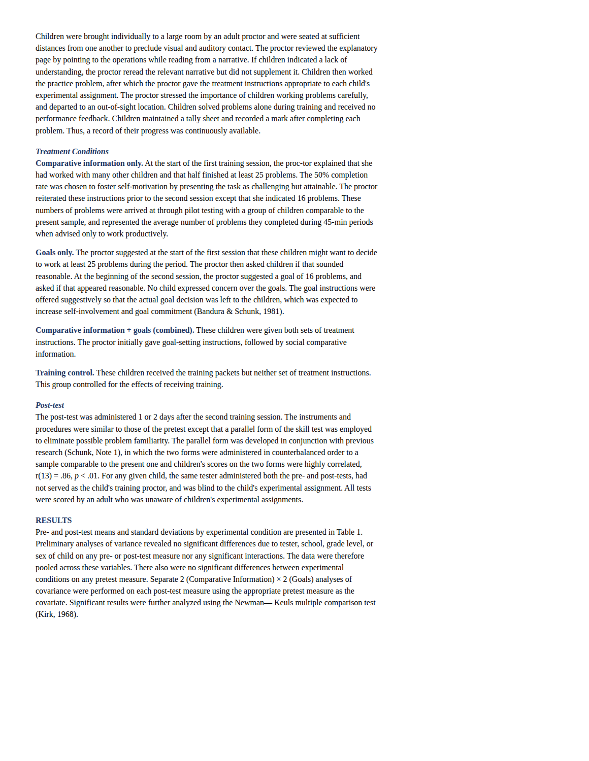Children were brought individually to a large room by an adult proctor and were seated at sufficient distances from one another to preclude visual and auditory contact. The proctor reviewed the explanatory page by pointing to the operations while reading from a narrative. If children indicated a lack of understanding, the proctor reread the relevant narrative but did not supplement it. Children then worked the practice problem, after which the proctor gave the treatment instructions appropriate to each child's experimental assignment. The proctor stressed the importance of children working problems carefully, and departed to an out-of-sight location. Children solved problems alone during training and received no performance feedback. Children maintained a tally sheet and recorded a mark after completing each problem. Thus, a record of their progress was continuously available.
Treatment Conditions
Comparative information only. At the start of the first training session, the proc-tor explained that she had worked with many other children and that half finished at least 25 problems. The 50% completion rate was chosen to foster self-motivation by presenting the task as challenging but attainable. The proctor reiterated these instructions prior to the second session except that she indicated 16 problems. These numbers of problems were arrived at through pilot testing with a group of children comparable to the present sample, and represented the average number of problems they completed during 45-min periods when advised only to work productively.
Goals only. The proctor suggested at the start of the first session that these children might want to decide to work at least 25 problems during the period. The proctor then asked children if that sounded reasonable. At the beginning of the second session, the proctor suggested a goal of 16 problems, and asked if that appeared reasonable. No child expressed concern over the goals. The goal instructions were offered suggestively so that the actual goal decision was left to the children, which was expected to increase self-involvement and goal commitment (Bandura & Schunk, 1981).
Comparative information + goals (combined). These children were given both sets of treatment instructions. The proctor initially gave goal-setting instructions, followed by social comparative information.
Training control. These children received the training packets but neither set of treatment instructions. This group controlled for the effects of receiving training.
Post-test
The post-test was administered 1 or 2 days after the second training session. The instruments and procedures were similar to those of the pretest except that a parallel form of the skill test was employed to eliminate possible problem familiarity. The parallel form was developed in conjunction with previous research (Schunk, Note 1), in which the two forms were administered in counterbalanced order to a sample comparable to the present one and children's scores on the two forms were highly correlated, r(13) = .86, p < .01. For any given child, the same tester administered both the pre- and post-tests, had not served as the child's training proctor, and was blind to the child's experimental assignment. All tests were scored by an adult who was unaware of children's experimental assignments.
RESULTS
Pre- and post-test means and standard deviations by experimental condition are presented in Table 1. Preliminary analyses of variance revealed no significant differences due to tester, school, grade level, or sex of child on any pre- or post-test measure nor any significant interactions. The data were therefore pooled across these variables. There also were no significant differences between experimental conditions on any pretest measure. Separate 2 (Comparative Information) × 2 (Goals) analyses of covariance were performed on each post-test measure using the appropriate pretest measure as the covariate. Significant results were further analyzed using the Newman— Keuls multiple comparison test (Kirk, 1968).